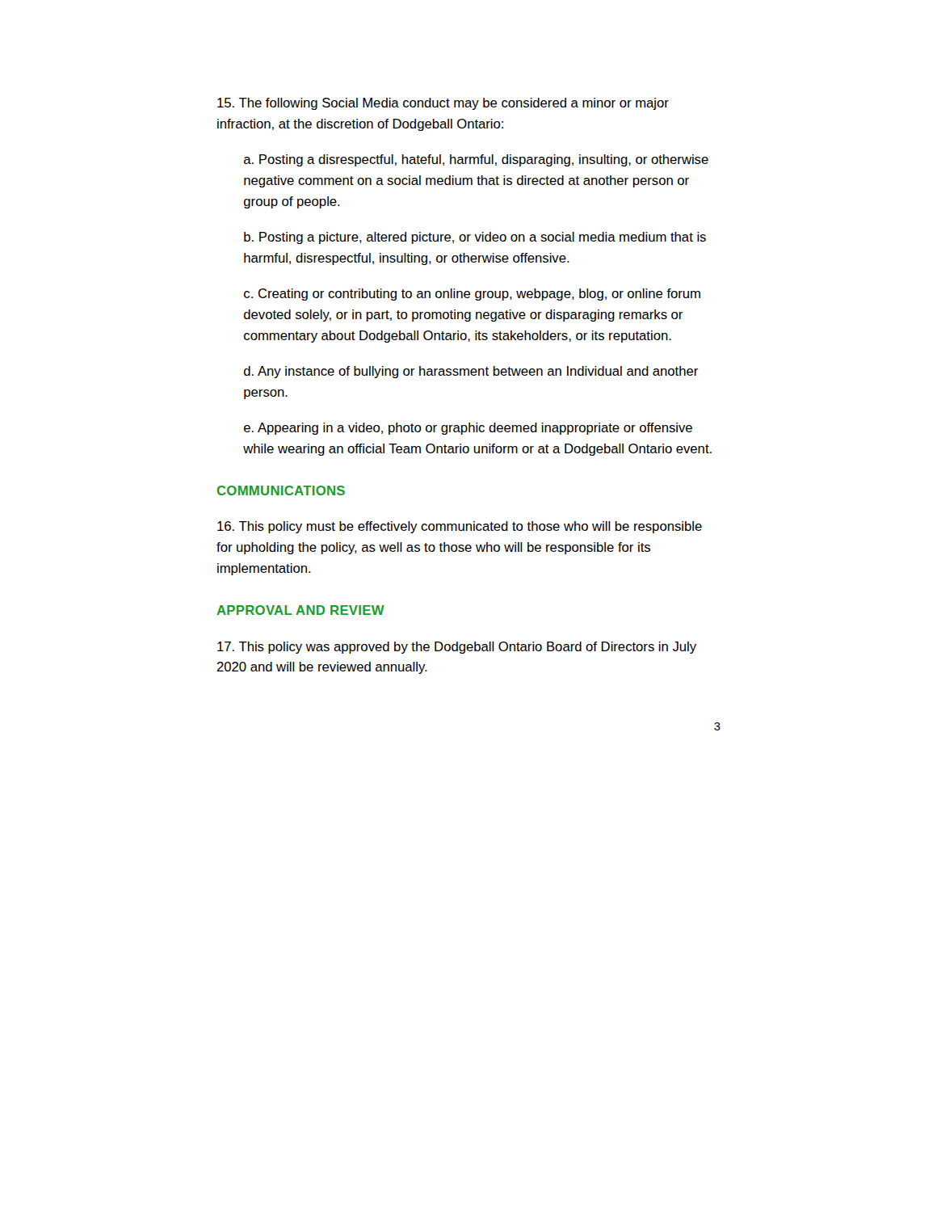15. The following Social Media conduct may be considered a minor or major infraction, at the discretion of Dodgeball Ontario:
a. Posting a disrespectful, hateful, harmful, disparaging, insulting, or otherwise negative comment on a social medium that is directed at another person or group of people.
b. Posting a picture, altered picture, or video on a social media medium that is harmful, disrespectful, insulting, or otherwise offensive.
c. Creating or contributing to an online group, webpage, blog, or online forum devoted solely, or in part, to promoting negative or disparaging remarks or commentary about Dodgeball Ontario, its stakeholders, or its reputation.
d. Any instance of bullying or harassment between an Individual and another person.
e. Appearing in a video, photo or graphic deemed inappropriate or offensive while wearing an official Team Ontario uniform or at a Dodgeball Ontario event.
COMMUNICATIONS
16. This policy must be effectively communicated to those who will be responsible for upholding the policy, as well as to those who will be responsible for its implementation.
APPROVAL AND REVIEW
17. This policy was approved by the Dodgeball Ontario Board of Directors in July 2020 and will be reviewed annually.
3